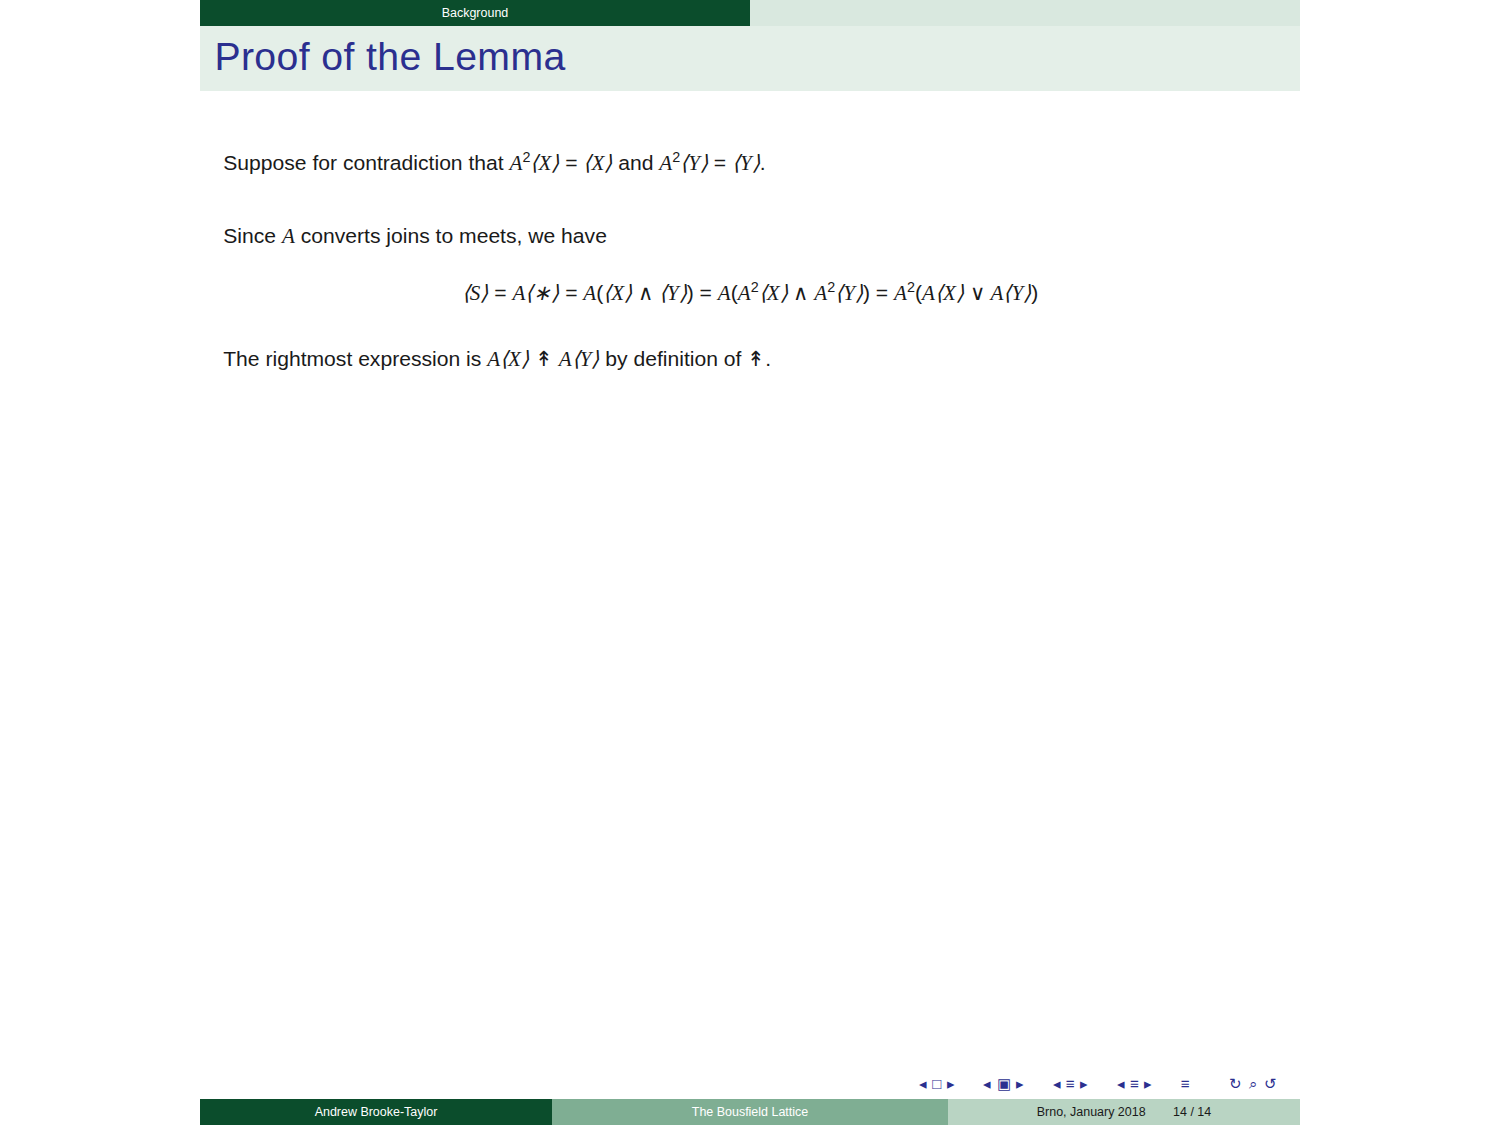Background
Proof of the Lemma
Suppose for contradiction that A2⟨X⟩ = ⟨X⟩ and A2⟨Y⟩ = ⟨Y⟩.
Since A converts joins to meets, we have
⟨S⟩ = A⟨∗⟩ = A(⟨X⟩ ∧ ⟨Y⟩) = A(A2⟨X⟩ ∧ A2⟨Y⟩) = A2(A⟨X⟩ ∨ A⟨Y⟩)
The rightmost expression is A⟨X⟩ ↟ A⟨Y⟩ by definition of ↟.
◂□▸ ◂▣▸ ◂≡▸ ◂≡▸ ≡ ↻ ⌕ ↺
Andrew Brooke-Taylor
The Bousfield Lattice
Brno, January 201814 / 14